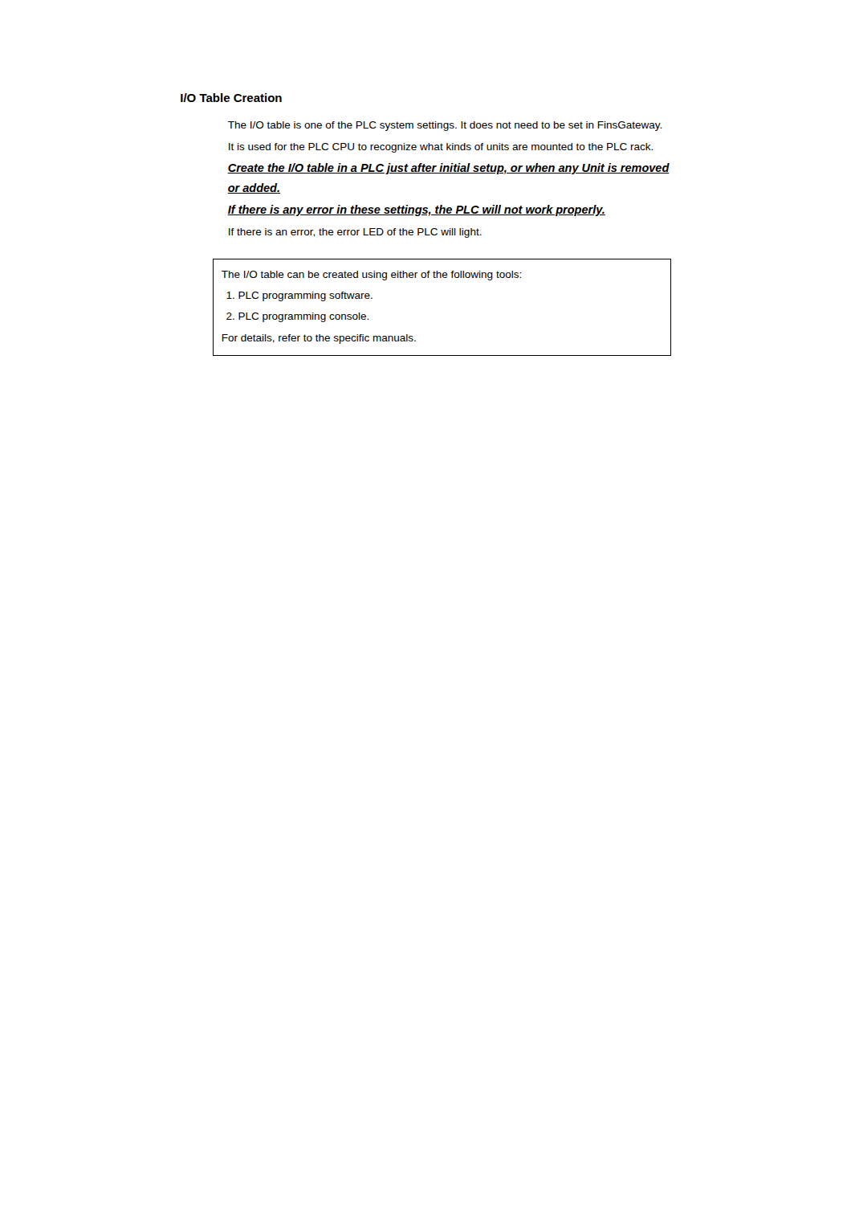I/O Table Creation
The I/O table is one of the PLC system settings. It does not need to be set in FinsGateway.
It is used for the PLC CPU to recognize what kinds of units are mounted to the PLC rack.
Create the I/O table in a PLC just after initial setup, or when any Unit is removed or added.
If there is any error in these settings, the PLC will not work properly.
If there is an error, the error LED of the PLC will light.
The I/O table can be created using either of the following tools:
PLC programming software.
PLC programming console.
For details, refer to the specific manuals.